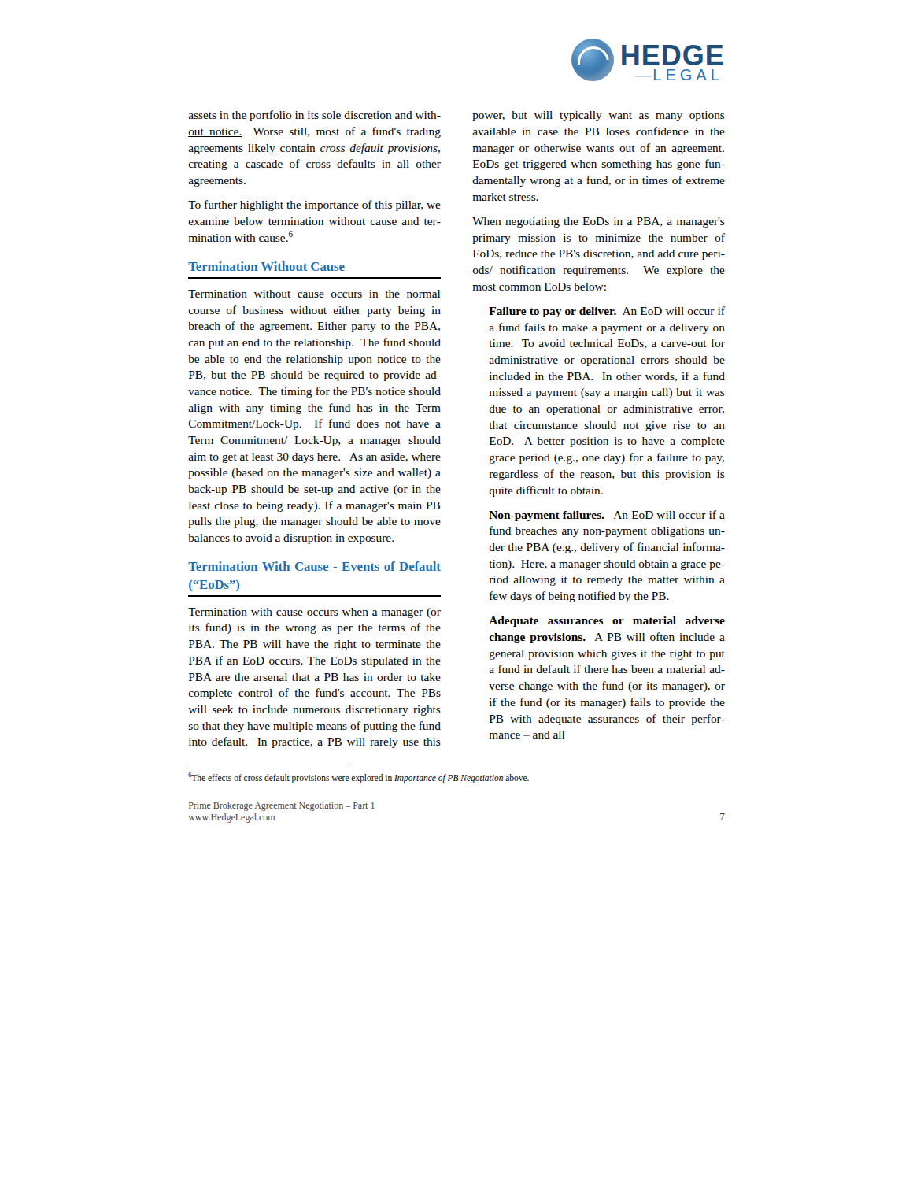HEDGE —LEGAL
assets in the portfolio in its sole discretion and without notice. Worse still, most of a fund's trading agreements likely contain cross default provisions, creating a cascade of cross defaults in all other agreements.
To further highlight the importance of this pillar, we examine below termination without cause and termination with cause.6
Termination Without Cause
Termination without cause occurs in the normal course of business without either party being in breach of the agreement. Either party to the PBA, can put an end to the relationship. The fund should be able to end the relationship upon notice to the PB, but the PB should be required to provide advance notice. The timing for the PB's notice should align with any timing the fund has in the Term Commitment/Lock-Up. If fund does not have a Term Commitment/ Lock-Up, a manager should aim to get at least 30 days here. As an aside, where possible (based on the manager's size and wallet) a back-up PB should be set-up and active (or in the least close to being ready). If a manager's main PB pulls the plug, the manager should be able to move balances to avoid a disruption in exposure.
Termination With Cause - Events of Default (“EoDs”)
Termination with cause occurs when a manager (or its fund) is in the wrong as per the terms of the PBA. The PB will have the right to terminate the PBA if an EoD occurs. The EoDs stipulated in the PBA are the arsenal that a PB has in order to take complete control of the fund's account. The PBs will seek to include numerous discretionary rights so that they have multiple means of putting the fund into default. In practice, a PB will rarely use this power, but will typically want as many options available in case the PB loses confidence in the manager or otherwise wants out of an agreement. EoDs get triggered when something has gone fundamentally wrong at a fund, or in times of extreme market stress.
When negotiating the EoDs in a PBA, a manager's primary mission is to minimize the number of EoDs, reduce the PB's discretion, and add cure periods/ notification requirements. We explore the most common EoDs below:
Failure to pay or deliver. An EoD will occur if a fund fails to make a payment or a delivery on time. To avoid technical EoDs, a carve-out for administrative or operational errors should be included in the PBA. In other words, if a fund missed a payment (say a margin call) but it was due to an operational or administrative error, that circumstance should not give rise to an EoD. A better position is to have a complete grace period (e.g., one day) for a failure to pay, regardless of the reason, but this provision is quite difficult to obtain.
Non-payment failures. An EoD will occur if a fund breaches any non-payment obligations under the PBA (e.g., delivery of financial information). Here, a manager should obtain a grace period allowing it to remedy the matter within a few days of being notified by the PB.
Adequate assurances or material adverse change provisions. A PB will often include a general provision which gives it the right to put a fund in default if there has been a material adverse change with the fund (or its manager), or if the fund (or its manager) fails to provide the PB with adequate assurances of their performance – and all
6The effects of cross default provisions were explored in Importance of PB Negotiation above.
Prime Brokerage Agreement Negotiation – Part 1
www.HedgeLegal.com
7